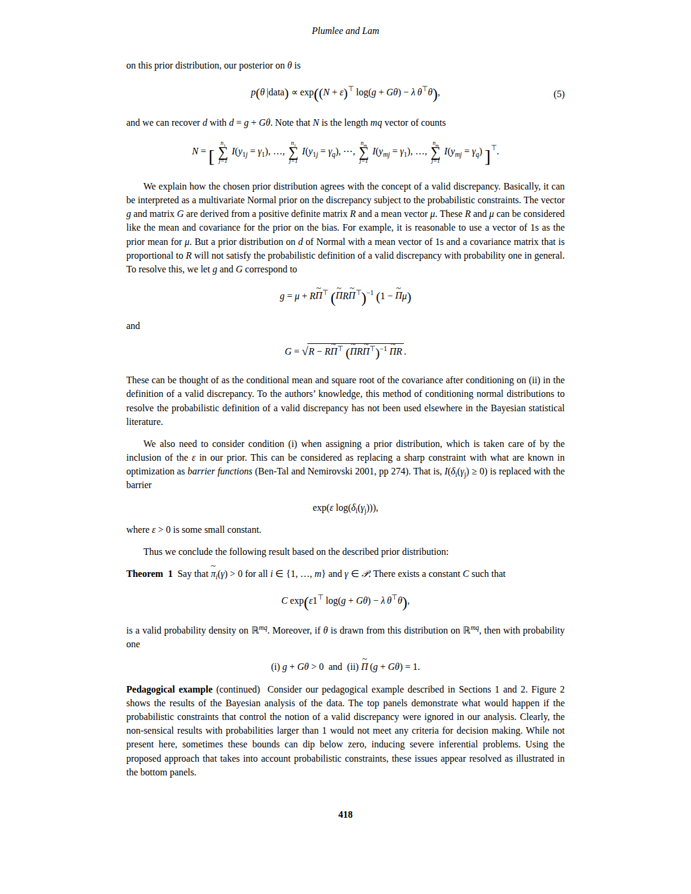Plumlee and Lam
on this prior distribution, our posterior on θ is
p(θ |data) ∝ exp((N + ε)⊤ log(g + Gθ) − λ θ⊤θ), (5)
and we can recover d with d = g + Gθ. Note that N is the length mq vector of counts
N = [ n1∑j=1 I(y1j = γ1), …, n1∑j=1 I(y1j = γq), ⋯, nm∑j=1 I(ymj = γ1), …, nm∑j=1 I(ymj = γq) ]⊤.
We explain how the chosen prior distribution agrees with the concept of a valid discrepancy. Basically, it can be interpreted as a multivariate Normal prior on the discrepancy subject to the probabilistic constraints. The vector g and matrix G are derived from a positive definite matrix R and a mean vector μ. These R and μ can be considered like the mean and covariance for the prior on the bias. For example, it is reasonable to use a vector of 1s as the prior mean for μ. But a prior distribution on d of Normal with a mean vector of 1s and a covariance matrix that is proportional to R will not satisfy the probabilistic definition of a valid discrepancy with probability one in general. To resolve this, we let g and G correspond to
g = μ + RΠ⊤ (ΠRΠ⊤)−1 (1 − Πμ)
and
G = R − RΠ⊤ (ΠRΠ⊤)−1 ΠR.
These can be thought of as the conditional mean and square root of the covariance after conditioning on (ii) in the definition of a valid discrepancy. To the authors’ knowledge, this method of conditioning normal distributions to resolve the probabilistic definition of a valid discrepancy has not been used elsewhere in the Bayesian statistical literature.
We also need to consider condition (i) when assigning a prior distribution, which is taken care of by the inclusion of the ε in our prior. This can be considered as replacing a sharp constraint with what are known in optimization as barrier functions (Ben-Tal and Nemirovski 2001, pp 274). That is, I(δi(γj) ≥ 0) is replaced with the barrier
exp(ε log(δi(γj))),
where ε > 0 is some small constant.
Thus we conclude the following result based on the described prior distribution:
Theorem 1 Say that πi(γ) > 0 for all i ∈ {1, …, m} and γ ∈ 𝒫. There exists a constant C such that
C exp(ε1⊤ log(g + Gθ) − λ θ⊤θ),
is a valid probability density on ℝmq. Moreover, if θ is drawn from this distribution on ℝmq, then with probability one
(i) g + Gθ > 0 and (ii) Π (g + Gθ) = 1.
Pedagogical example (continued) Consider our pedagogical example described in Sections 1 and 2. Figure 2 shows the results of the Bayesian analysis of the data. The top panels demonstrate what would happen if the probabilistic constraints that control the notion of a valid discrepancy were ignored in our analysis. Clearly, the non-sensical results with probabilities larger than 1 would not meet any criteria for decision making. While not present here, sometimes these bounds can dip below zero, inducing severe inferential problems. Using the proposed approach that takes into account probabilistic constraints, these issues appear resolved as illustrated in the bottom panels.
418